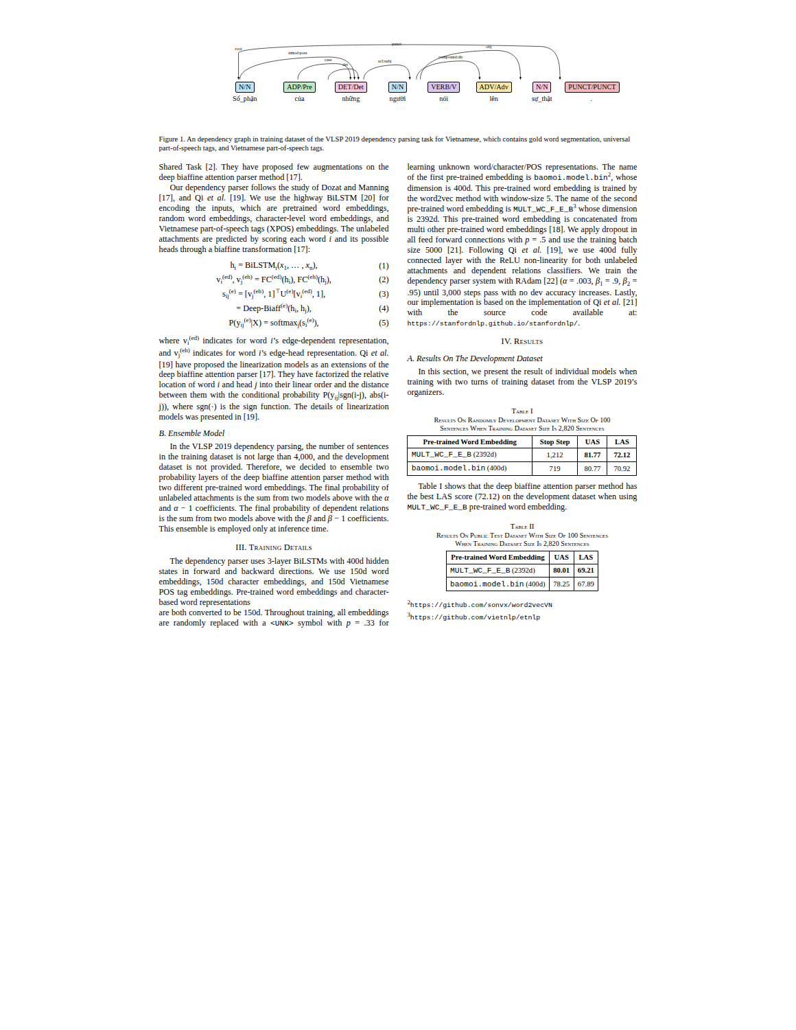root nmod:poss case det acl:subj compound:dir obj punct
N/N Số_phận
ADP/Pre của
DET/Det những
N/N người
VERB/V nói
ADV/Adv lên
N/N sự_thật
PUNCT/PUNCT .
Figure 1. An dependency graph in training dataset of the VLSP 2019 dependency parsing task for Vietnamese, which contains gold word segmentation, universal part-of-speech tags, and Vietnamese part-of-speech tags.
Shared Task [2]. They have proposed few augmentations on the deep biaffine attention parser method [17].
Our dependency parser follows the study of Dozat and Manning [17], and Qi et al. [19]. We use the highway BiLSTM [20] for encoding the inputs, which are pretrained word embeddings, random word embeddings, character-level word embeddings, and Vietnamese part-of-speech tags (XPOS) embeddings. The unlabeled attachments are predicted by scoring each word i and its possible heads through a biaffine transformation [17]:
ht = BiLSTMt(x 1, … , xn), (1)
vi(ed), vj(eh) = FC(ed)(hi), FC(eh)(hj), (2)
sij(e) = [vj(eh), 1]⊤U(e)[vi(ed), 1], (3)
= Deep-Biaff(e)(hi, hj), (4)
P(yij(e)|X) = softmaxj(si(e)), (5)
where vi(ed) indicates for word i’s edge-dependent representation, and vj(eh) indicates for word i’s edge-head representation. Qi et al. [19] have proposed the linearization models as an extensions of the deep biaffine attention parser [17]. They have factorized the relative location of word i and head j into their linear order and the distance between them with the conditional probability P(yij|sgn(i-j), abs(i-j)), where sgn(·) is the sign function. The details of linearization models was presented in [19].
B. Ensemble Model
In the VLSP 2019 dependency parsing, the number of sentences in the training dataset is not large than 4,000, and the development dataset is not provided. Therefore, we decided to ensemble two probability layers of the deep biaffine attention parser method with two different pre-trained word embeddings. The final probability of unlabeled attachments is the sum from two models above with the α and α − 1 coefficients. The final probability of dependent relations is the sum from two models above with the β and β − 1 coefficients. This ensemble is employed only at inference time.
III. Training Details
The dependency parser uses 3-layer BiLSTMs with 400d hidden states in forward and backward directions. We use 150d word embeddings, 150d character embeddings, and 150d Vietnamese POS tag embeddings. Pre-trained word embeddings and character-based word representations
are both converted to be 150d. Throughout training, all embeddings are randomly replaced with a <UNK> symbol with p = .33 for learning unknown word/character/POS representations. The name of the first pre-trained embedding is baomoi.model.bin2, whose dimension is 400d. This pre-trained word embedding is trained by the word2vec method with window-size 5. The name of the second pre-trained word embedding is MULT_WC_F_E_B3 whose dimension is 2392d. This pre-trained word embedding is concatenated from multi other pre-trained word embeddings [18]. We apply dropout in all feed forward connections with p = .5 and use the training batch size 5000 [21]. Following Qi et al. [19], we use 400d fully connected layer with the ReLU non-linearity for both unlabeled attachments and dependent relations classifiers. We train the dependency parser system with RAdam [22] (α = .003, β 1 = .9, β 2 = .95) until 3,000 steps pass with no dev accuracy increases. Lastly, our implementation is based on the implementation of Qi et al. [21] with the source code available at: https://stanfordnlp.github.io/stanfordnlp/.
IV. Results
A. Results On The Development Dataset
In this section, we present the result of individual models when training with two turns of training dataset from the VLSP 2019’s organizers.
Table I
Results On Randomly Development Dataset With Size Of 100
Sentences When Training Dataset Size Is 2,820 Sentences
| Pre-trained Word Embedding | Stop Step | UAS | LAS |
| --- | --- | --- | --- |
| MULT_WC_F_E_B (2392d) | 1,212 | 81.77 | 72.12 |
| baomoi.model.bin (400d) | 719 | 80.77 | 70.92 |
Table I shows that the deep biaffine attention parser method has the best LAS score (72.12) on the development dataset when using MULT_WC_F_E_B pre-trained word embedding.
Table II
Results On Public Test Dataset With Size Of 100 Sentences
When Training Dataset Size Is 2,820 Sentences
| Pre-trained Word Embedding | UAS | LAS |
| --- | --- | --- |
| MULT_WC_F_E_B (2392d) | 80.01 | 69.21 |
| baomoi.model.bin (400d) | 78.25 | 67.89 |
2 https://github.com/sonvx/word2vecVN
3 https://github.com/vietnlp/etnlp